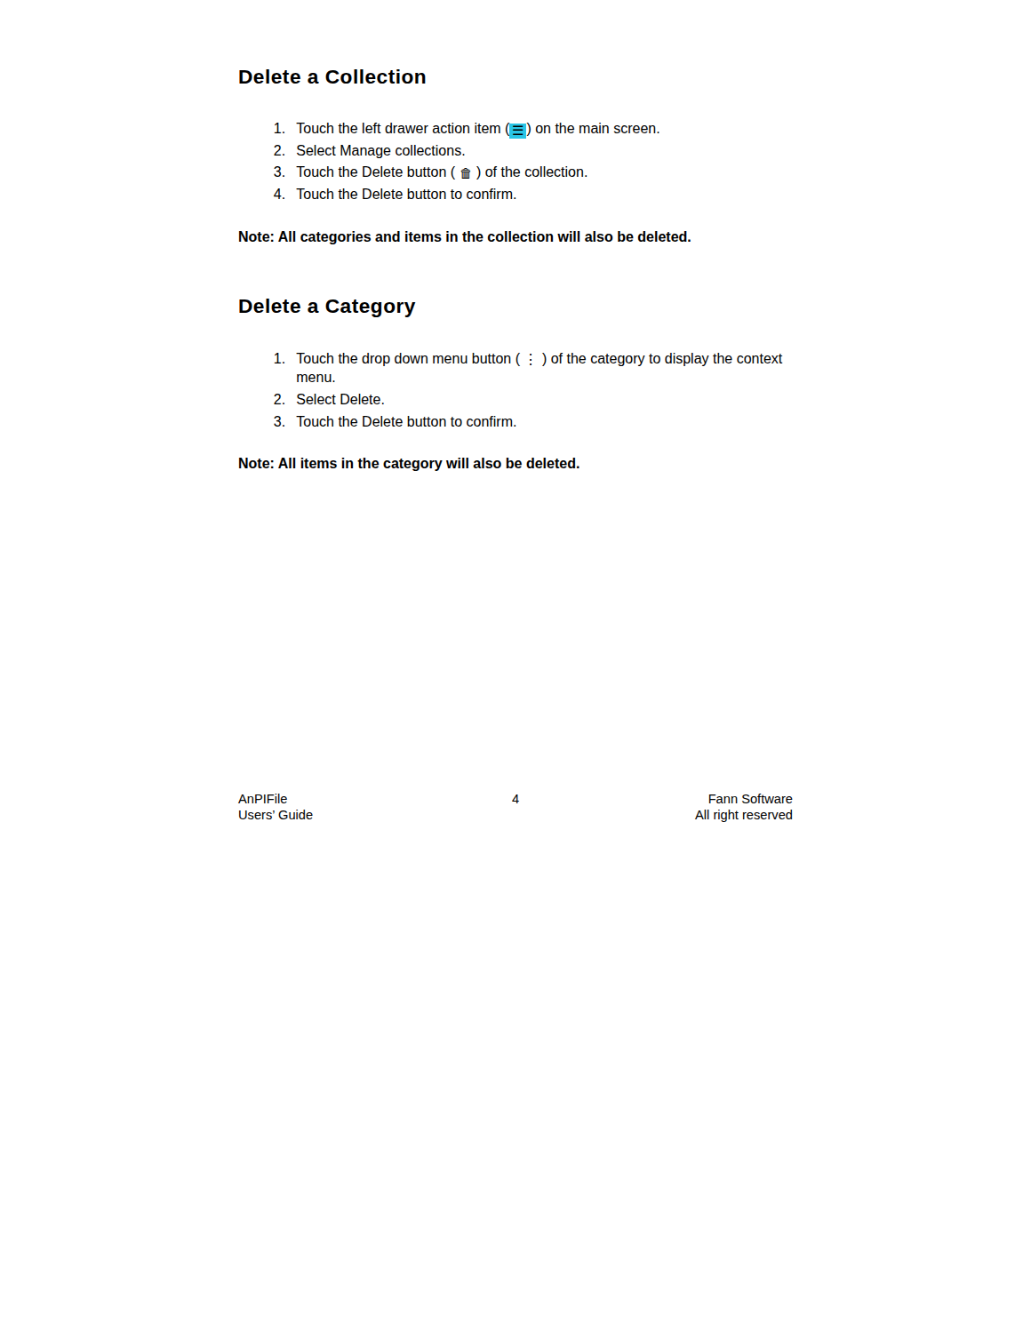Delete a Collection
Touch the left drawer action item (☰) on the main screen.
Select Manage collections.
Touch the Delete button ( 🗑 ) of the collection.
Touch the Delete button to confirm.
Note: All categories and items in the collection will also be deleted.
Delete a Category
Touch the drop down menu button ( ⋮ ) of the category to display the context menu.
Select Delete.
Touch the Delete button to confirm.
Note: All items in the category will also be deleted.
| AnPIFile | 4 | Fann Software |
| Users’ Guide | | All right reserved |